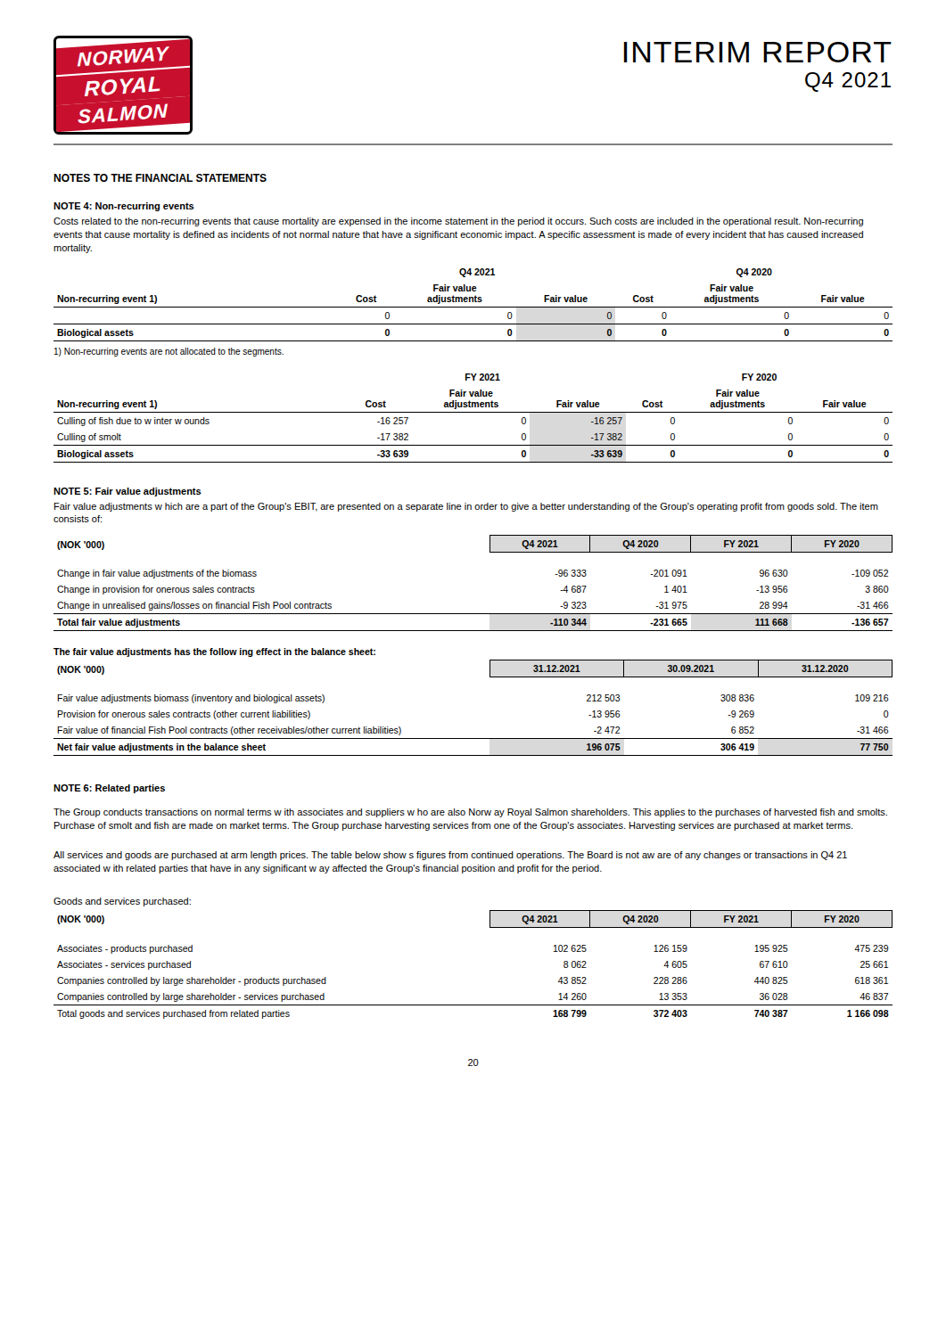NORWAY
ROYAL
SALMON
INTERIM REPORT
Q4 2021
NOTES TO THE FINANCIAL STATEMENTS
NOTE 4: Non-recurring events
Costs related to the non-recurring events that cause mortality are expensed in the income statement in the period it occurs. Such costs are included in the operational result. Non-recurring events that cause mortality is defined as incidents of not normal nature that have a significant economic impact. A specific assessment is made of every incident that has caused increased mortality.
| | Q4 2021 | Q4 2020 |
| --- | --- | --- |
| Non-recurring event 1) | Cost | Fair value adjustments | Fair value | Cost | Fair value adjustments | Fair value |
| | 0 | 0 | 0 | 0 | 0 | 0 |
| Biological assets | 0 | 0 | 0 | 0 | 0 | 0 |
1) Non-recurring events are not allocated to the segments.
| | FY 2021 | FY 2020 |
| --- | --- | --- |
| Non-recurring event 1) | Cost | Fair value adjustments | Fair value | Cost | Fair value adjustments | Fair value |
| Culling of fish due to w inter w ounds | -16 257 | 0 | -16 257 | 0 | 0 | 0 |
| Culling of smolt | -17 382 | 0 | -17 382 | 0 | 0 | 0 |
| Biological assets | -33 639 | 0 | -33 639 | 0 | 0 | 0 |
NOTE 5: Fair value adjustments
Fair value adjustments w hich are a part of the Group's EBIT, are presented on a separate line in order to give a better understanding of the Group's operating profit from goods sold. The item consists of:
| (NOK '000) | Q4 2021 | Q4 2020 | FY 2021 | FY 2020 |
| Change in fair value adjustments of the biomass | -96 333 | -201 091 | 96 630 | -109 052 |
| Change in provision for onerous sales contracts | -4 687 | 1 401 | -13 956 | 3 860 |
| Change in unrealised gains/losses on financial Fish Pool contracts | -9 323 | -31 975 | 28 994 | -31 466 |
| Total fair value adjustments | -110 344 | -231 665 | 111 668 | -136 657 |
The fair value adjustments has the follow ing effect in the balance sheet:
| (NOK '000) | 31.12.2021 | 30.09.2021 | 31.12.2020 |
| Fair value adjustments biomass (inventory and biological assets) | 212 503 | 308 836 | 109 216 |
| Provision for onerous sales contracts (other current liabilities) | -13 956 | -9 269 | 0 |
| Fair value of financial Fish Pool contracts (other receivables/other current liabilities) | -2 472 | 6 852 | -31 466 |
| Net fair value adjustments in the balance sheet | 196 075 | 306 419 | 77 750 |
NOTE 6: Related parties
The Group conducts transactions on normal terms w ith associates and suppliers w ho are also Norw ay Royal Salmon shareholders. This applies to the purchases of harvested fish and smolts. Purchase of smolt and fish are made on market terms. The Group purchase harvesting services from one of the Group's associates. Harvesting services are purchased at market terms.
All services and goods are purchased at arm length prices. The table below show s figures from continued operations. The Board is not aw are of any changes or transactions in Q4 21 associated w ith related parties that have in any significant w ay affected the Group's financial position and profit for the period.
Goods and services purchased:
| (NOK '000) | Q4 2021 | Q4 2020 | FY 2021 | FY 2020 |
| Associates - products purchased | 102 625 | 126 159 | 195 925 | 475 239 |
| Associates - services purchased | 8 062 | 4 605 | 67 610 | 25 661 |
| Companies controlled by large shareholder - products purchased | 43 852 | 228 286 | 440 825 | 618 361 |
| Companies controlled by large shareholder - services purchased | 14 260 | 13 353 | 36 028 | 46 837 |
| Total goods and services purchased from related parties | 168 799 | 372 403 | 740 387 | 1 166 098 |
20